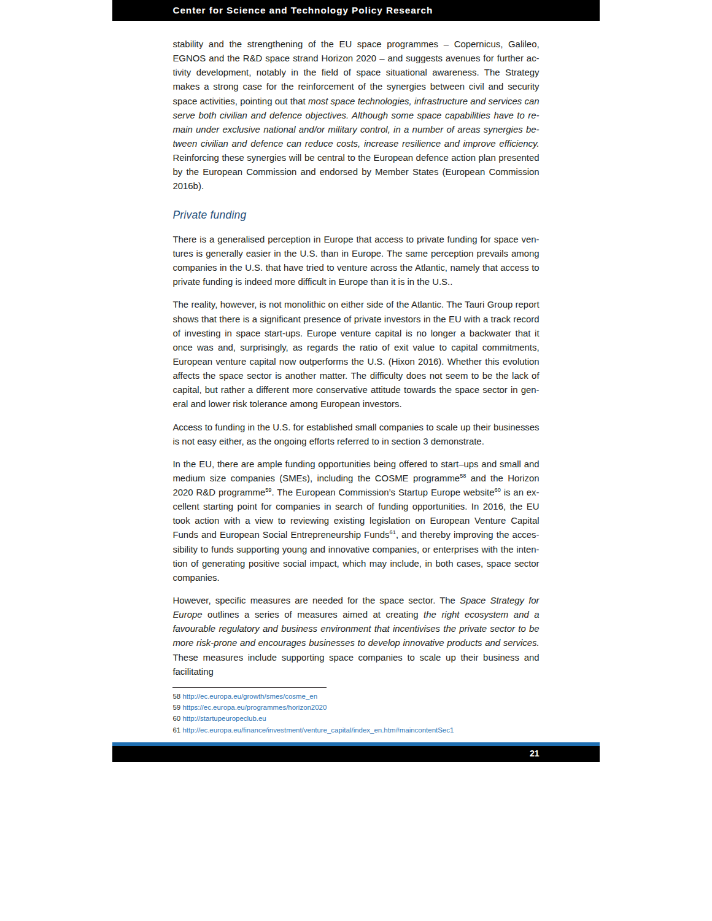Center for Science and Technology Policy Research
stability and the strengthening of the EU space programmes – Copernicus, Galileo, EGNOS and the R&D space strand Horizon 2020 – and suggests avenues for further activity development, notably in the field of space situational awareness. The Strategy makes a strong case for the reinforcement of the synergies between civil and security space activities, pointing out that most space technologies, infrastructure and services can serve both civilian and defence objectives. Although some space capabilities have to remain under exclusive national and/or military control, in a number of areas synergies between civilian and defence can reduce costs, increase resilience and improve efficiency. Reinforcing these synergies will be central to the European defence action plan presented by the European Commission and endorsed by Member States (European Commission 2016b).
Private funding
There is a generalised perception in Europe that access to private funding for space ventures is generally easier in the U.S. than in Europe. The same perception prevails among companies in the U.S. that have tried to venture across the Atlantic, namely that access to private funding is indeed more difficult in Europe than it is in the U.S..
The reality, however, is not monolithic on either side of the Atlantic. The Tauri Group report shows that there is a significant presence of private investors in the EU with a track record of investing in space start-ups. Europe venture capital is no longer a backwater that it once was and, surprisingly, as regards the ratio of exit value to capital commitments, European venture capital now outperforms the U.S. (Hixon 2016). Whether this evolution affects the space sector is another matter. The difficulty does not seem to be the lack of capital, but rather a different more conservative attitude towards the space sector in general and lower risk tolerance among European investors.
Access to funding in the U.S. for established small companies to scale up their businesses is not easy either, as the ongoing efforts referred to in section 3 demonstrate.
In the EU, there are ample funding opportunities being offered to start–ups and small and medium size companies (SMEs), including the COSME programme58 and the Horizon 2020 R&D programme59. The European Commission’s Startup Europe website60 is an excellent starting point for companies in search of funding opportunities. In 2016, the EU took action with a view to reviewing existing legislation on European Venture Capital Funds and European Social Entrepreneurship Funds61, and thereby improving the accessibility to funds supporting young and innovative companies, or enterprises with the intention of generating positive social impact, which may include, in both cases, space sector companies.
However, specific measures are needed for the space sector. The Space Strategy for Europe outlines a series of measures aimed at creating the right ecosystem and a favourable regulatory and business environment that incentivises the private sector to be more risk-prone and encourages businesses to develop innovative products and services. These measures include supporting space companies to scale up their business and facilitating
58 http://ec.europa.eu/growth/smes/cosme_en
59 https://ec.europa.eu/programmes/horizon2020
60 http://startupeuropeclub.eu
61 http://ec.europa.eu/finance/investment/venture_capital/index_en.htm#maincontentSec1
21